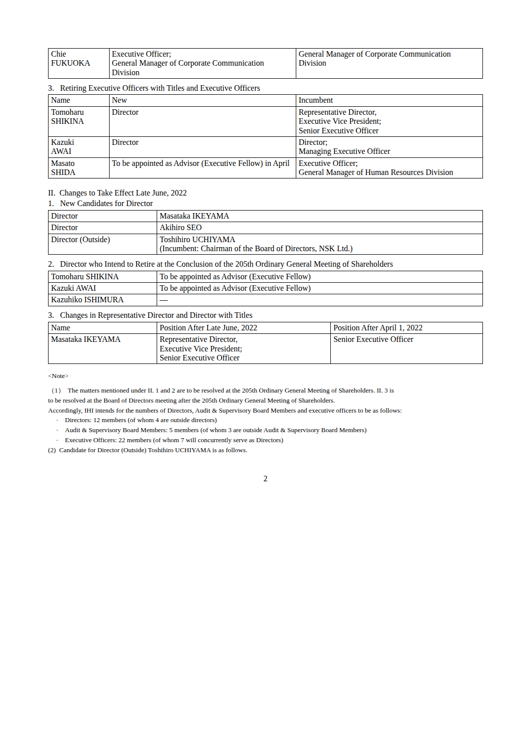| Chie FUKUOKA | Executive Officer; General Manager of Corporate Communication Division | General Manager of Corporate Communication Division |
3. Retiring Executive Officers with Titles and Executive Officers
| Name | New | Incumbent |
| --- | --- | --- |
| Tomoharu SHIKINA | Director | Representative Director, Executive Vice President; Senior Executive Officer |
| Kazuki AWAI | Director | Director; Managing Executive Officer |
| Masato SHIDA | To be appointed as Advisor (Executive Fellow) in April | Executive Officer; General Manager of Human Resources Division |
II. Changes to Take Effect Late June, 2022
1. New Candidates for Director
| Director | Masataka IKEYAMA |
| Director | Akihiro SEO |
| Director (Outside) | Toshihiro UCHIYAMA (Incumbent: Chairman of the Board of Directors, NSK Ltd.) |
2. Director who Intend to Retire at the Conclusion of the 205th Ordinary General Meeting of Shareholders
| Tomoharu SHIKINA | To be appointed as Advisor (Executive Fellow) |
| Kazuki AWAI | To be appointed as Advisor (Executive Fellow) |
| Kazuhiko ISHIMURA | — |
3. Changes in Representative Director and Director with Titles
| Name | Position After Late June, 2022 | Position After April 1, 2022 |
| --- | --- | --- |
| Masataka IKEYAMA | Representative Director, Executive Vice President; Senior Executive Officer | Senior Executive Officer |
<Note>
（1） The matters mentioned under II. 1 and 2 are to be resolved at the 205th Ordinary General Meeting of Shareholders. II. 3 is
to be resolved at the Board of Directors meeting after the 205th Ordinary General Meeting of Shareholders.
Accordingly, IHI intends for the numbers of Directors, Audit & Supervisory Board Members and executive officers to be as follows:
Directors: 12 members (of whom 4 are outside directors)
Audit & Supervisory Board Members: 5 members (of whom 3 are outside Audit & Supervisory Board Members)
Executive Officers: 22 members (of whom 7 will concurrently serve as Directors)
(2) Candidate for Director (Outside) Toshihiro UCHIYAMA is as follows.
2